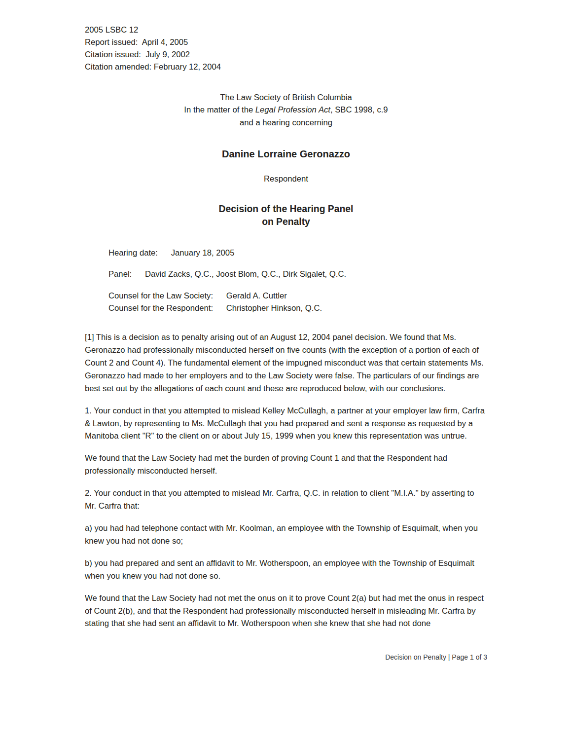2005 LSBC 12
Report issued: April 4, 2005
Citation issued: July 9, 2002
Citation amended: February 12, 2004
The Law Society of British Columbia
In the matter of the Legal Profession Act, SBC 1998, c.9
and a hearing concerning
Danine Lorraine Geronazzo
Respondent
Decision of the Hearing Panel
on Penalty
Hearing date: January 18, 2005
Panel: David Zacks, Q.C., Joost Blom, Q.C., Dirk Sigalet, Q.C.
Counsel for the Law Society: Gerald A. Cuttler
Counsel for the Respondent: Christopher Hinkson, Q.C.
[1] This is a decision as to penalty arising out of an August 12, 2004 panel decision. We found that Ms. Geronazzo had professionally misconducted herself on five counts (with the exception of a portion of each of Count 2 and Count 4). The fundamental element of the impugned misconduct was that certain statements Ms. Geronazzo had made to her employers and to the Law Society were false. The particulars of our findings are best set out by the allegations of each count and these are reproduced below, with our conclusions.
1. Your conduct in that you attempted to mislead Kelley McCullagh, a partner at your employer law firm, Carfra & Lawton, by representing to Ms. McCullagh that you had prepared and sent a response as requested by a Manitoba client "R" to the client on or about July 15, 1999 when you knew this representation was untrue.
We found that the Law Society had met the burden of proving Count 1 and that the Respondent had professionally misconducted herself.
2. Your conduct in that you attempted to mislead Mr. Carfra, Q.C. in relation to client "M.I.A." by asserting to Mr. Carfra that:
a) you had had telephone contact with Mr. Koolman, an employee with the Township of Esquimalt, when you knew you had not done so;
b) you had prepared and sent an affidavit to Mr. Wotherspoon, an employee with the Township of Esquimalt when you knew you had not done so.
We found that the Law Society had not met the onus on it to prove Count 2(a) but had met the onus in respect of Count 2(b), and that the Respondent had professionally misconducted herself in misleading Mr. Carfra by stating that she had sent an affidavit to Mr. Wotherspoon when she knew that she had not done
Decision on Penalty | Page 1 of 3